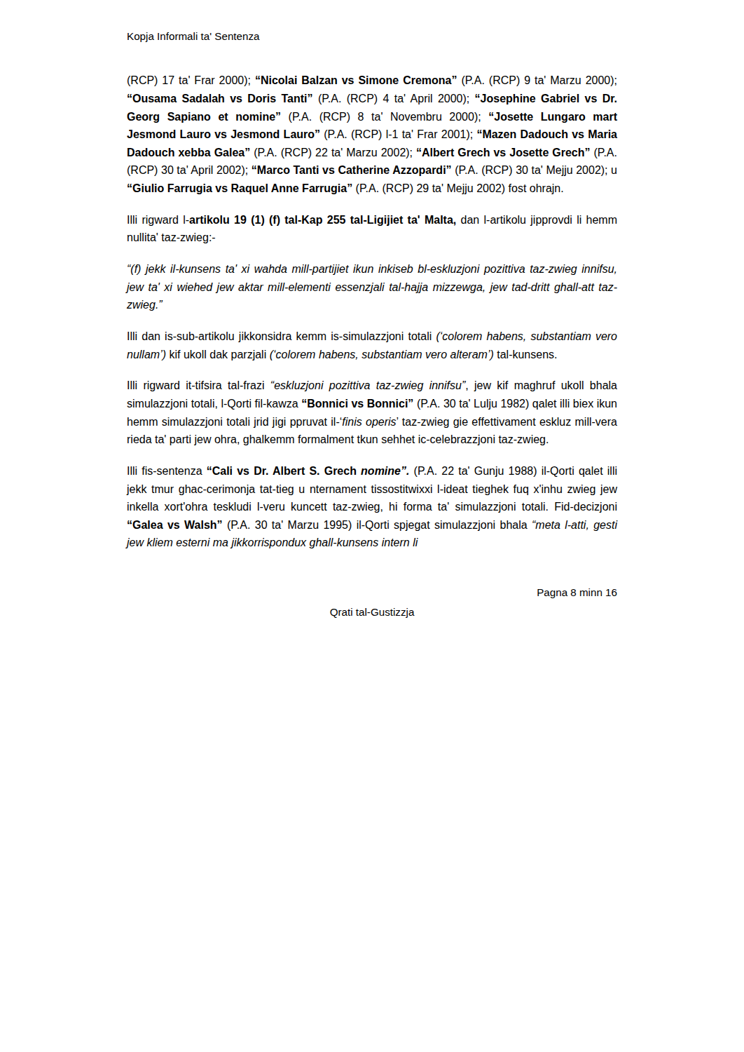Kopja Informali ta' Sentenza
(RCP) 17 ta' Frar 2000); “Nicolai Balzan vs Simone Cremona” (P.A. (RCP) 9 ta' Marzu 2000); “Ousama Sadalah vs Doris Tanti” (P.A. (RCP) 4 ta' April 2000); “Josephine Gabriel vs Dr. Georg Sapiano et nomine” (P.A. (RCP) 8 ta' Novembru 2000); “Josette Lungaro mart Jesmond Lauro vs Jesmond Lauro” (P.A. (RCP) l-1 ta' Frar 2001); “Mazen Dadouch vs Maria Dadouch xebba Galea” (P.A. (RCP) 22 ta' Marzu 2002); “Albert Grech vs Josette Grech” (P.A. (RCP) 30 ta' April 2002); “Marco Tanti vs Catherine Azzopardi” (P.A. (RCP) 30 ta' Mejju 2002); u “Giulio Farrugia vs Raquel Anne Farrugia” (P.A. (RCP) 29 ta' Mejju 2002) fost ohrajn.
Illi rigward l-artikolu 19 (1) (f) tal-Kap 255 tal-Ligijiet ta' Malta, dan l-artikolu jipprovdi li hemm nullita' taz-zwieg:-
“(f) jekk il-kunsens ta' xi wahda mill-partijiet ikun inkiseb bl-eskluzjoni pozittiva taz-zwieg innifsu, jew ta' xi wiehed jew aktar mill-elementi essenzjali tal-hajja mizzewga, jew tad-dritt ghall-att taz-zwieg.”
Illi dan is-sub-artikolu jikkonsidra kemm is-simulazzjoni totali (‘colorem habens, substantiam vero nullam’) kif ukoll dak parzjali (‘colorem habens, substantiam vero alteram’) tal-kunsens.
Illi rigward it-tifsira tal-frazi “eskluzjoni pozittiva taz-zwieg innifsu”, jew kif maghruf ukoll bhala simulazzjoni totali, l-Qorti fil-kawza “Bonnici vs Bonnici” (P.A. 30 ta' Lulju 1982) qalet illi biex ikun hemm simulazzjoni totali jrid jigi ppruvat il-‘finis operis’ taz-zwieg gie effettivament eskluz mill-vera rieda ta' parti jew ohra, ghalkemm formalment tkun sehhet ic-celebrazzjoni taz-zwieg.
Illi fis-sentenza “Cali vs Dr. Albert S. Grech nomine”. (P.A. 22 ta' Gunju 1988) il-Qorti qalet illi jekk tmur ghac-cerimonja tat-tieg u nternament tissostitwixxi l-ideat tieghek fuq x'inhu zwieg jew inkella xort'ohra teskludi l-veru kuncett taz-zwieg, hi forma ta' simulazzjoni totali. Fid-decizjoni “Galea vs Walsh” (P.A. 30 ta' Marzu 1995) il-Qorti spjegat simulazzjoni bhala “meta l-atti, gesti jew kliem esterni ma jikkorrispondux ghall-kunsens intern li
Pagna 8 minn 16 Qrati tal-Gustizzja